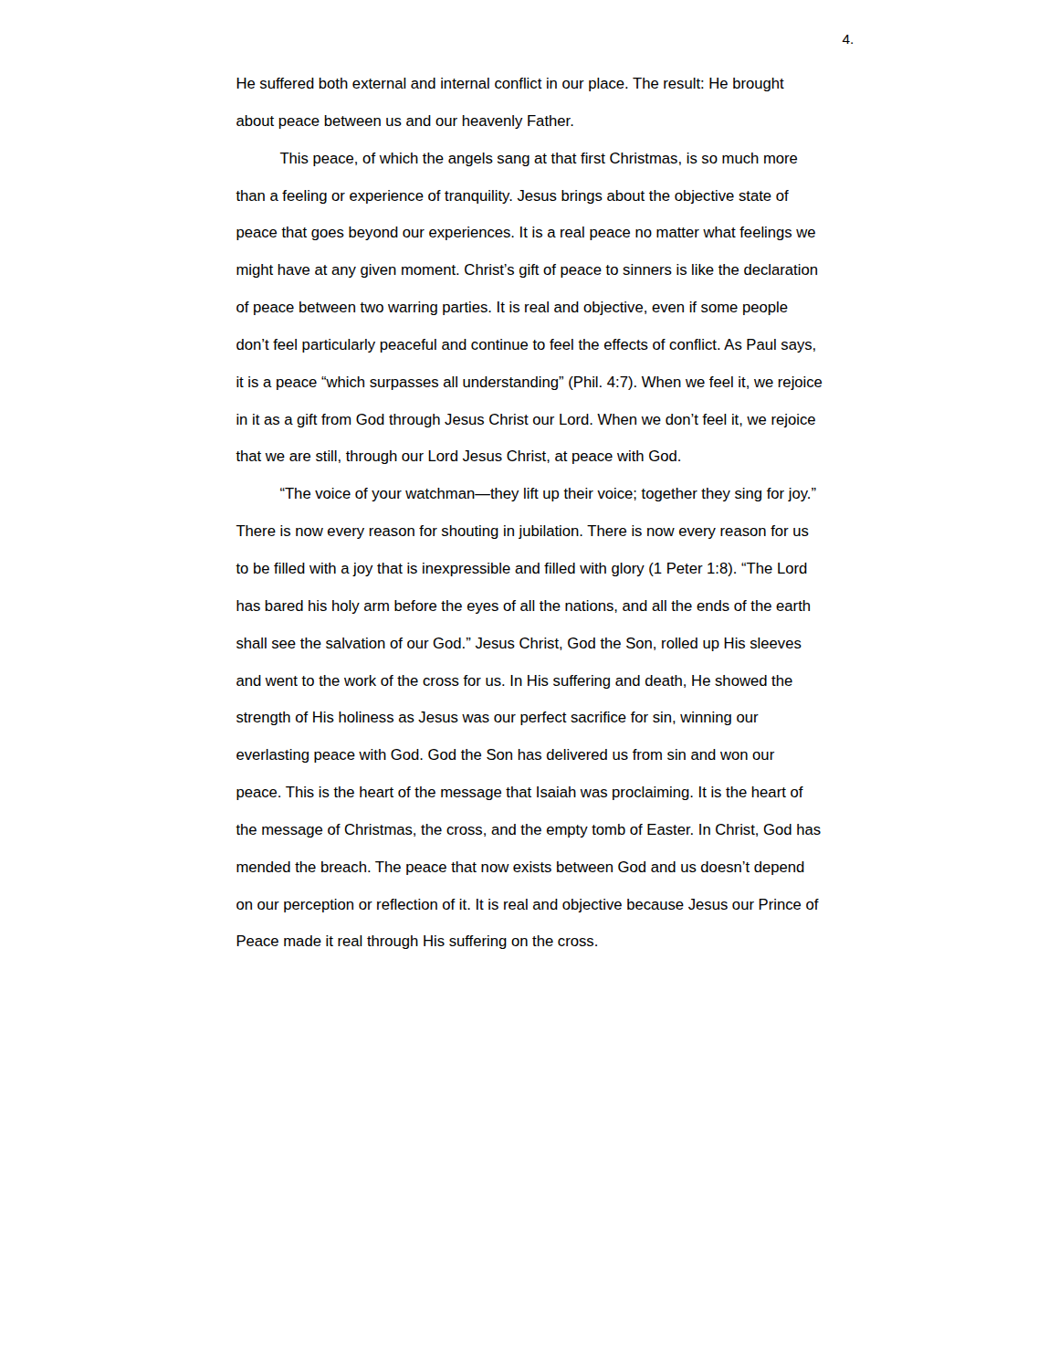4.
He suffered both external and internal conflict in our place. The result: He brought about peace between us and our heavenly Father.
This peace, of which the angels sang at that first Christmas, is so much more than a feeling or experience of tranquility. Jesus brings about the objective state of peace that goes beyond our experiences. It is a real peace no matter what feelings we might have at any given moment. Christ’s gift of peace to sinners is like the declaration of peace between two warring parties. It is real and objective, even if some people don’t feel particularly peaceful and continue to feel the effects of conflict. As Paul says, it is a peace “which surpasses all understanding” (Phil. 4:7). When we feel it, we rejoice in it as a gift from God through Jesus Christ our Lord. When we don’t feel it, we rejoice that we are still, through our Lord Jesus Christ, at peace with God.
“The voice of your watchman—they lift up their voice; together they sing for joy.” There is now every reason for shouting in jubilation. There is now every reason for us to be filled with a joy that is inexpressible and filled with glory (1 Peter 1:8). “The Lord has bared his holy arm before the eyes of all the nations, and all the ends of the earth shall see the salvation of our God.” Jesus Christ, God the Son, rolled up His sleeves and went to the work of the cross for us. In His suffering and death, He showed the strength of His holiness as Jesus was our perfect sacrifice for sin, winning our everlasting peace with God. God the Son has delivered us from sin and won our peace. This is the heart of the message that Isaiah was proclaiming. It is the heart of the message of Christmas, the cross, and the empty tomb of Easter. In Christ, God has mended the breach. The peace that now exists between God and us doesn’t depend on our perception or reflection of it. It is real and objective because Jesus our Prince of Peace made it real through His suffering on the cross.